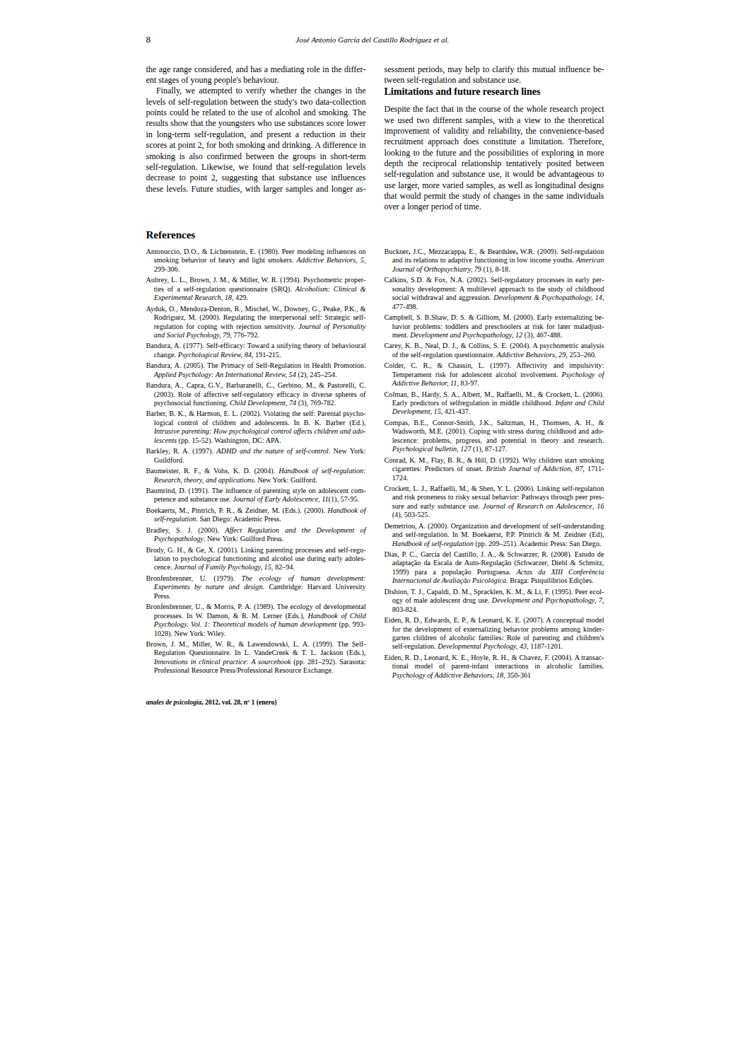8
José Antonio García del Castillo Rodríguez et al.
the age range considered, and has a mediating role in the different stages of young people's behaviour.
Finally, we attempted to verify whether the changes in the levels of self-regulation between the study's two data-collection points could be related to the use of alcohol and smoking. The results show that the youngsters who use substances score lower in long-term self-regulation, and present a reduction in their scores at point 2, for both smoking and drinking. A difference in smoking is also confirmed between the groups in short-term self-regulation. Likewise, we found that self-regulation levels decrease to point 2, suggesting that substance use influences these levels. Future studies, with larger samples and longer assessment periods, may help to clarify this mutual influence between self-regulation and substance use.
Limitations and future research lines
Despite the fact that in the course of the whole research project we used two different samples, with a view to the theoretical improvement of validity and reliability, the convenience-based recruitment approach does constitute a limitation. Therefore, looking to the future and the possibilities of exploring in more depth the reciprocal relationship tentatively posited between self-regulation and substance use, it would be advantageous to use larger, more varied samples, as well as longitudinal designs that would permit the study of changes in the same individuals over a longer period of time.
References
Antonuccio, D.O., & Lichtenstein, E. (1980). Peer modeling influences on smoking behavior of heavy and light smokers. Addictive Behaviors, 5, 299-306.
Aubrey, L. L., Brown, J. M., & Miller, W. R. (1994). Psychometric properties of a self-regulation questionnaire (SRQ). Alcoholism: Clinical & Experimental Research, 18, 429.
Ayduk, O., Mendoza-Denton, R., Mischel, W., Downey, G., Peake, P.K., & Rodriguez, M. (2000). Regulating the interpersonal self: Strategic self-regulation for coping with rejection sensitivity. Journal of Personality and Social Psychology, 79, 776-792.
Bandura, A. (1977). Self-efficacy: Toward a unifying theory of behavioural change. Psychological Review, 84, 191-215.
Bandura, A. (2005). The Primacy of Self-Regulation in Health Promotion. Applied Psychology: An International Review, 54 (2), 245–254.
Bandura, A., Capra, G.V., Barbaranelli, C., Gerbino, M., & Pastorelli, C. (2003). Role of affective self-regulatory efficacy in diverse spheres of psychosocial functioning. Child Development, 74 (3), 769-782.
Barber, B. K., & Harmon, E. L. (2002). Violating the self: Parental psychological control of children and adolescents. In B. K. Barber (Ed.), Intrusive parenting: How psychological control affects children and adolescents (pp. 15-52). Washington, DC: APA.
Barkley, R. A. (1997). ADHD and the nature of self-control. New York: Guildford.
Baumeister, R. F., & Vohs, K. D. (2004). Handbook of self-regulation: Research, theory, and applications. New York: Guilford.
Baumrind, D. (1991). The influence of parenting style on adolescent competence and substance use. Journal of Early Adolescence, 11(1), 57-95.
Boekaerts, M., Pintrich, P. R., & Zeidner, M. (Eds.). (2000). Handbook of self-regulation. San Diego: Academic Press.
Bradley, S. J. (2000). Affect Regulation and the Development of Psychopathology. New York: Guilford Press.
Brody, G. H., & Ge, X. (2001). Linking parenting processes and self-regulation to psychological functioning and alcohol use during early adolescence. Journal of Family Psychology, 15, 82–94.
Bronfenbrenner, U. (1979). The ecology of human development: Experiments by nature and design. Cambridge: Harvard University Press.
Bronfenbrenner, U., & Morris, P. A. (1989). The ecology of developmental processes. In W. Damon, & R. M. Lerner (Eds.), Handbook of Child Psychology. Vol. 1: Theoretical models of human development (pp. 993-1028). New York: Wiley.
Brown, J. M., Miller, W. R., & Lawendowski, L. A. (1999). The Self-Regulation Questionnaire. In L. VandeCreek & T. L. Jackson (Eds.), Innovations in clinical practice: A sourcebook (pp. 281–292). Sarasota: Professional Resource Press/Professional Resource Exchange.
Buckner, J.C., Mezzacappa, E., & Beardslee, W.R. (2009). Self-regulation and its relations to adaptive functioning in low income youths. American Journal of Orthopsychiatry, 79 (1), 8-18.
Calkins, S.D. & Fox, N.A. (2002). Self-regulatory processes in early personality development: A multilevel approach to the study of childhood social withdrawal and aggression. Development & Psychopathology, 14, 477-498.
Campbell, S. B.Shaw, D. S. & Gilliom, M. (2000). Early externalizing behavior problems: toddlers and preschoolers at risk for later maladjustment. Development and Psychopathology, 12 (3), 467-488.
Carey, K. B., Neal, D. J., & Collins, S. E. (2004). A psychometric analysis of the self-regulation questionnaire. Addictive Behaviors, 29, 253–260.
Colder, C. R., & Chassin, L. (1997). Affectivity and impulsivity: Temperament risk for adolescent alcohol involvement. Psychology of Addictive Behavior, 11, 83-97.
Colman, B., Hardy, S. A., Albert, M., Raffaelli, M., & Crockett, L. (2006). Early predictors of selfregulation in middle childhood. Infant and Child Development, 15, 421-437.
Compas, B.E., Connor-Smith, J.K., Saltzman, H., Thomsen, A. H., & Wadsworth, M.E. (2001). Coping with stress during childhood and adolescence: problems, progress, and potential in theory and research. Psychological bulletin, 127 (1), 87-127.
Conrad, K. M., Flay, B. R., & Hill, D. (1992). Why children start smoking cigarettes: Predictors of onset. British Journal of Addiction, 87, 1711-1724.
Crockett, L. J., Raffaelli, M., & Shen, Y. L. (2006). Linking self-regulation and risk proneness to risky sexual behavior: Pathways through peer pressure and early substance use. Journal of Research on Adolescence, 16 (4), 503-525.
Demetriou, A. (2000). Organization and development of self-understanding and self-regulation. In M. Boekaerst, P.P. Pintrich & M. Zeidner (Ed), Handbook of self-regulation (pp. 209–251). Academic Press: San Diego.
Dias, P. C., Garcia del Castillo, J. A., & Schwarzer, R. (2008). Estudo de adaptação da Escala de Auto-Regulação (Schwarzer, Diehl & Schmitz, 1999) para a população Portuguesa. Actas da XIII Conferência Internacional de Avaliação Psicológica. Braga: Psiquilibrios Edições.
Dishion, T. J., Capaldi, D. M., Spracklen, K. M., & Li, F. (1995). Peer ecology of male adolescent drug use. Development and Psychopathology, 7, 803-824.
Eiden, R. D., Edwards, E. P., & Leonard, K. E. (2007). A conceptual model for the development of externalizing behavior problems among kindergarten children of alcoholic families: Role of parenting and children's self-regulation. Developmental Psychology, 43, 1187-1201.
Eiden, R. D., Leonard, K. E., Hoyle, R. H., & Chavez, F. (2004). A transactional model of parent-infant interactions in alcoholic families. Psychology of Addictive Behaviors, 18, 350-361
anales de psicología, 2012, vol. 28, nº 1 (enero)